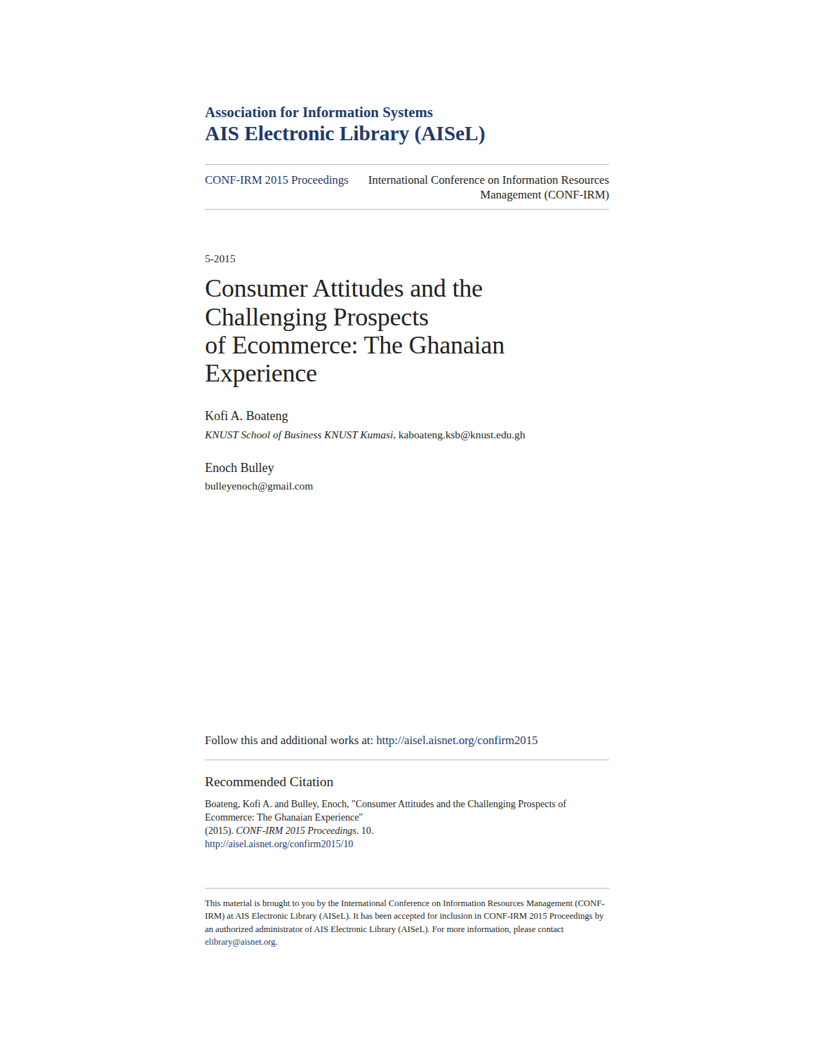Association for Information Systems
AIS Electronic Library (AISeL)
CONF-IRM 2015 Proceedings
International Conference on Information Resources
Management (CONF-IRM)
5-2015
Consumer Attitudes and the Challenging Prospects
of Ecommerce: The Ghanaian Experience
Kofi A. Boateng
KNUST School of Business KNUST Kumasi, kaboateng.ksb@knust.edu.gh
Enoch Bulley
bulleyenoch@gmail.com
Follow this and additional works at: http://aisel.aisnet.org/confirm2015
Recommended Citation
Boateng, Kofi A. and Bulley, Enoch, "Consumer Attitudes and the Challenging Prospects of Ecommerce: The Ghanaian Experience"
(2015). CONF-IRM 2015 Proceedings. 10.
http://aisel.aisnet.org/confirm2015/10
This material is brought to you by the International Conference on Information Resources Management (CONF-IRM) at AIS Electronic Library (AISeL). It has been accepted for inclusion in CONF-IRM 2015 Proceedings by an authorized administrator of AIS Electronic Library (AISeL). For more information, please contact elibrary@aisnet.org.